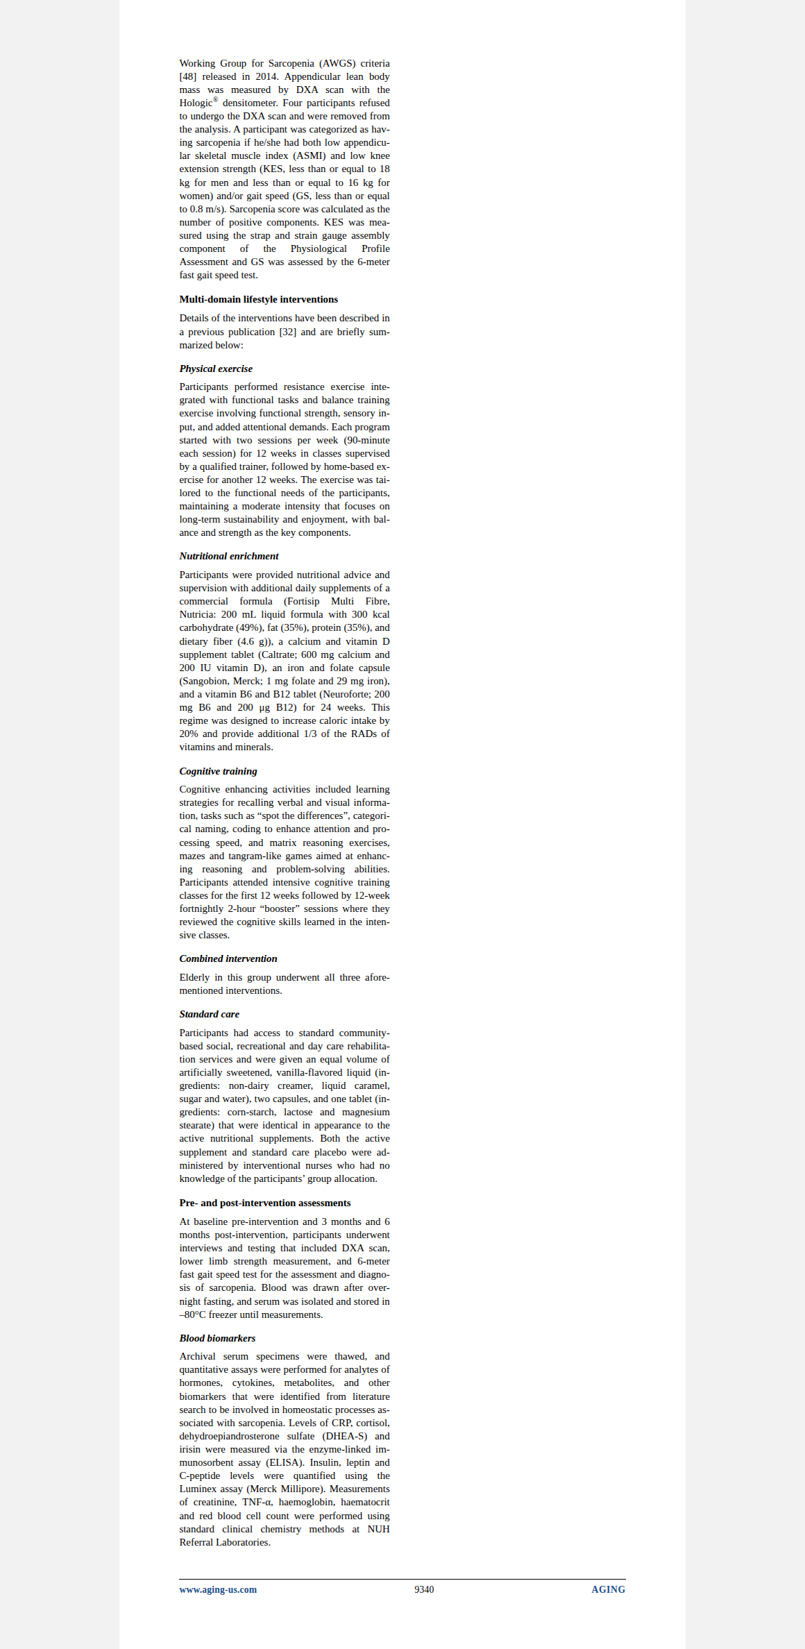Working Group for Sarcopenia (AWGS) criteria [48] released in 2014. Appendicular lean body mass was measured by DXA scan with the Hologic® densitometer. Four participants refused to undergo the DXA scan and were removed from the analysis. A participant was categorized as having sarcopenia if he/she had both low appendicular skeletal muscle index (ASMI) and low knee extension strength (KES, less than or equal to 18 kg for men and less than or equal to 16 kg for women) and/or gait speed (GS, less than or equal to 0.8 m/s). Sarcopenia score was calculated as the number of positive components. KES was measured using the strap and strain gauge assembly component of the Physiological Profile Assessment and GS was assessed by the 6-meter fast gait speed test.
Multi-domain lifestyle interventions
Details of the interventions have been described in a previous publication [32] and are briefly summarized below:
Physical exercise
Participants performed resistance exercise integrated with functional tasks and balance training exercise involving functional strength, sensory input, and added attentional demands. Each program started with two sessions per week (90-minute each session) for 12 weeks in classes supervised by a qualified trainer, followed by home-based exercise for another 12 weeks. The exercise was tailored to the functional needs of the participants, maintaining a moderate intensity that focuses on long-term sustainability and enjoyment, with balance and strength as the key components.
Nutritional enrichment
Participants were provided nutritional advice and supervision with additional daily supplements of a commercial formula (Fortisip Multi Fibre, Nutricia: 200 mL liquid formula with 300 kcal carbohydrate (49%), fat (35%), protein (35%), and dietary fiber (4.6 g)), a calcium and vitamin D supplement tablet (Caltrate; 600 mg calcium and 200 IU vitamin D), an iron and folate capsule (Sangobion, Merck; 1 mg folate and 29 mg iron), and a vitamin B6 and B12 tablet (Neuroforte; 200 mg B6 and 200 μg B12) for 24 weeks. This regime was designed to increase caloric intake by 20% and provide additional 1/3 of the RADs of vitamins and minerals.
Cognitive training
Cognitive enhancing activities included learning strategies for recalling verbal and visual information, tasks such as “spot the differences”, categorical naming, coding to enhance attention and processing speed, and matrix reasoning exercises, mazes and tangram-like games aimed at enhancing reasoning and problem-solving abilities. Participants attended intensive cognitive training classes for the first 12 weeks followed by 12-week fortnightly 2-hour “booster” sessions where they reviewed the cognitive skills learned in the intensive classes.
Combined intervention
Elderly in this group underwent all three aforementioned interventions.
Standard care
Participants had access to standard community-based social, recreational and day care rehabilitation services and were given an equal volume of artificially sweetened, vanilla-flavored liquid (ingredients: non-dairy creamer, liquid caramel, sugar and water), two capsules, and one tablet (ingredients: corn-starch, lactose and magnesium stearate) that were identical in appearance to the active nutritional supplements. Both the active supplement and standard care placebo were administered by interventional nurses who had no knowledge of the participants’ group allocation.
Pre- and post-intervention assessments
At baseline pre-intervention and 3 months and 6 months post-intervention, participants underwent interviews and testing that included DXA scan, lower limb strength measurement, and 6-meter fast gait speed test for the assessment and diagnosis of sarcopenia. Blood was drawn after over-night fasting, and serum was isolated and stored in –80°C freezer until measurements.
Blood biomarkers
Archival serum specimens were thawed, and quantitative assays were performed for analytes of hormones, cytokines, metabolites, and other biomarkers that were identified from literature search to be involved in homeostatic processes associated with sarcopenia. Levels of CRP, cortisol, dehydroepiandrosterone sulfate (DHEA-S) and irisin were measured via the enzyme-linked immunosorbent assay (ELISA). Insulin, leptin and C-peptide levels were quantified using the Luminex assay (Merck Millipore). Measurements of creatinine, TNF-α, haemoglobin, haematocrit and red blood cell count were performed using standard clinical chemistry methods at NUH Referral Laboratories.
www.aging-us.com 9340 AGING